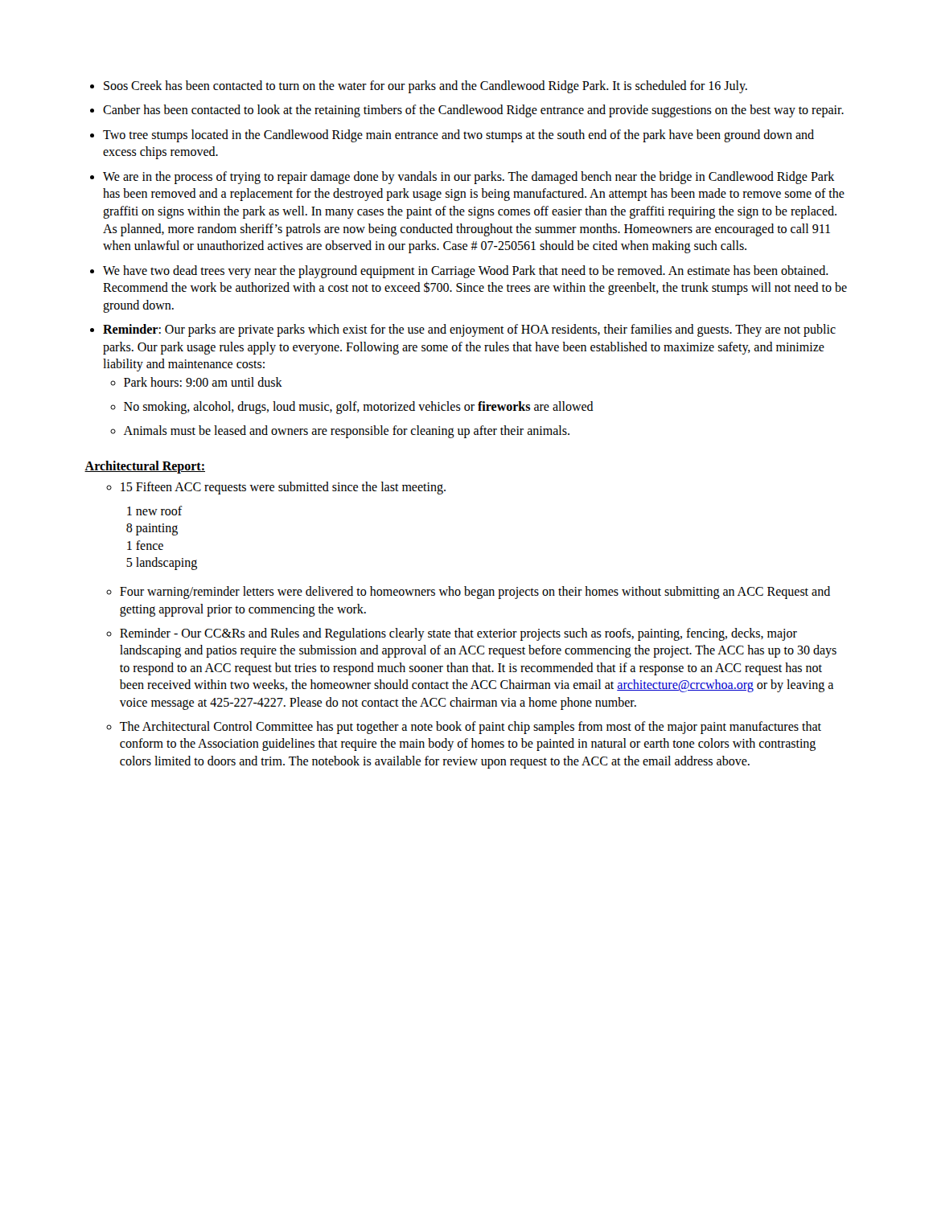Soos Creek has been contacted to turn on the water for our parks and the Candlewood Ridge Park. It is scheduled for 16 July.
Canber has been contacted to look at the retaining timbers of the Candlewood Ridge entrance and provide suggestions on the best way to repair.
Two tree stumps located in the Candlewood Ridge main entrance and two stumps at the south end of the park have been ground down and excess chips removed.
We are in the process of trying to repair damage done by vandals in our parks. The damaged bench near the bridge in Candlewood Ridge Park has been removed and a replacement for the destroyed park usage sign is being manufactured. An attempt has been made to remove some of the graffiti on signs within the park as well. In many cases the paint of the signs comes off easier than the graffiti requiring the sign to be replaced. As planned, more random sheriff’s patrols are now being conducted throughout the summer months. Homeowners are encouraged to call 911 when unlawful or unauthorized actives are observed in our parks. Case # 07-250561 should be cited when making such calls.
We have two dead trees very near the playground equipment in Carriage Wood Park that need to be removed. An estimate has been obtained. Recommend the work be authorized with a cost not to exceed $700. Since the trees are within the greenbelt, the trunk stumps will not need to be ground down.
Reminder: Our parks are private parks which exist for the use and enjoyment of HOA residents, their families and guests. They are not public parks. Our park usage rules apply to everyone. Following are some of the rules that have been established to maximize safety, and minimize liability and maintenance costs:
Park hours: 9:00 am until dusk
No smoking, alcohol, drugs, loud music, golf, motorized vehicles or fireworks are allowed
Animals must be leased and owners are responsible for cleaning up after their animals.
Architectural Report:
15 Fifteen ACC requests were submitted since the last meeting.
1 new roof
8 painting
1 fence
5 landscaping
Four warning/reminder letters were delivered to homeowners who began projects on their homes without submitting an ACC Request and getting approval prior to commencing the work.
Reminder - Our CC&Rs and Rules and Regulations clearly state that exterior projects such as roofs, painting, fencing, decks, major landscaping and patios require the submission and approval of an ACC request before commencing the project. The ACC has up to 30 days to respond to an ACC request but tries to respond much sooner than that. It is recommended that if a response to an ACC request has not been received within two weeks, the homeowner should contact the ACC Chairman via email at architecture@crcwhoa.org or by leaving a voice message at 425-227-4227. Please do not contact the ACC chairman via a home phone number.
The Architectural Control Committee has put together a note book of paint chip samples from most of the major paint manufactures that conform to the Association guidelines that require the main body of homes to be painted in natural or earth tone colors with contrasting colors limited to doors and trim. The notebook is available for review upon request to the ACC at the email address above.